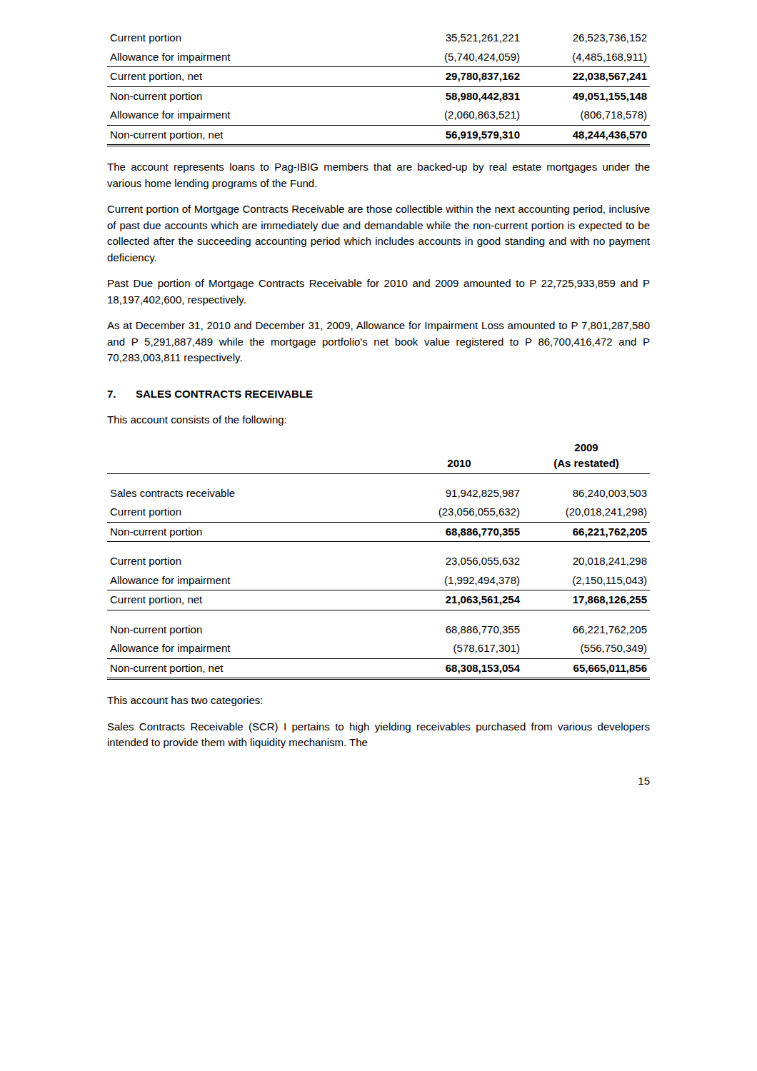| Current portion | 35,521,261,221 | 26,523,736,152 |
| Allowance for impairment | (5,740,424,059) | (4,485,168,911) |
| Current portion, net | 29,780,837,162 | 22,038,567,241 |
| Non-current portion | 58,980,442,831 | 49,051,155,148 |
| Allowance for impairment | (2,060,863,521) | (806,718,578) |
| Non-current portion, net | 56,919,579,310 | 48,244,436,570 |
The account represents loans to Pag-IBIG members that are backed-up by real estate mortgages under the various home lending programs of the Fund.
Current portion of Mortgage Contracts Receivable are those collectible within the next accounting period, inclusive of past due accounts which are immediately due and demandable while the non-current portion is expected to be collected after the succeeding accounting period which includes accounts in good standing and with no payment deficiency.
Past Due portion of Mortgage Contracts Receivable for 2010 and 2009 amounted to P 22,725,933,859 and P 18,197,402,600, respectively.
As at December 31, 2010 and December 31, 2009, Allowance for Impairment Loss amounted to P 7,801,287,580 and P 5,291,887,489 while the mortgage portfolio's net book value registered to P 86,700,416,472 and P 70,283,003,811 respectively.
7. SALES CONTRACTS RECEIVABLE
This account consists of the following:
| | 2010 | 2009 (As restated) |
| Sales contracts receivable | 91,942,825,987 | 86,240,003,503 |
| Current portion | (23,056,055,632) | (20,018,241,298) |
| Non-current portion | 68,886,770,355 | 66,221,762,205 |
| Current portion | 23,056,055,632 | 20,018,241,298 |
| Allowance for impairment | (1,992,494,378) | (2,150,115,043) |
| Current portion, net | 21,063,561,254 | 17,868,126,255 |
| Non-current portion | 68,886,770,355 | 66,221,762,205 |
| Allowance for impairment | (578,617,301) | (556,750,349) |
| Non-current portion, net | 68,308,153,054 | 65,665,011,856 |
This account has two categories:
Sales Contracts Receivable (SCR) I pertains to high yielding receivables purchased from various developers intended to provide them with liquidity mechanism. The
15